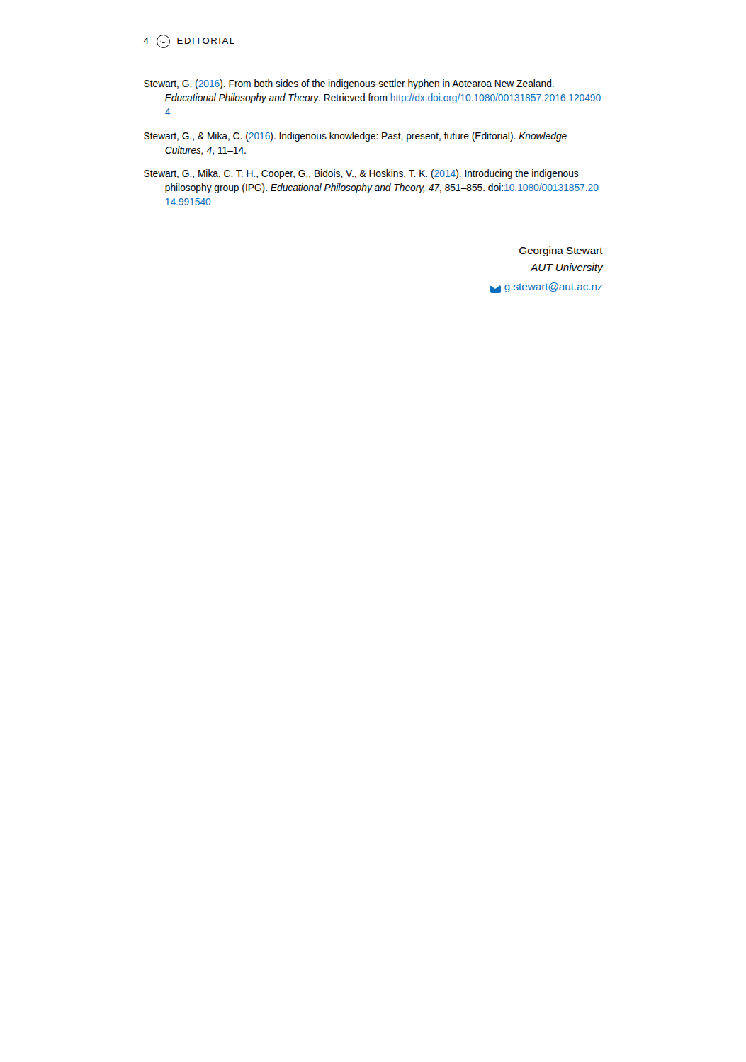4 EDITORIAL
Stewart, G. (2016). From both sides of the indigenous-settler hyphen in Aotearoa New Zealand. Educational Philosophy and Theory. Retrieved from http://dx.doi.org/10.1080/00131857.2016.1204904
Stewart, G., & Mika, C. (2016). Indigenous knowledge: Past, present, future (Editorial). Knowledge Cultures, 4, 11–14.
Stewart, G., Mika, C. T. H., Cooper, G., Bidois, V., & Hoskins, T. K. (2014). Introducing the indigenous philosophy group (IPG). Educational Philosophy and Theory, 47, 851–855. doi:10.1080/00131857.2014.991540
Georgina Stewart AUT University g.stewart@aut.ac.nz